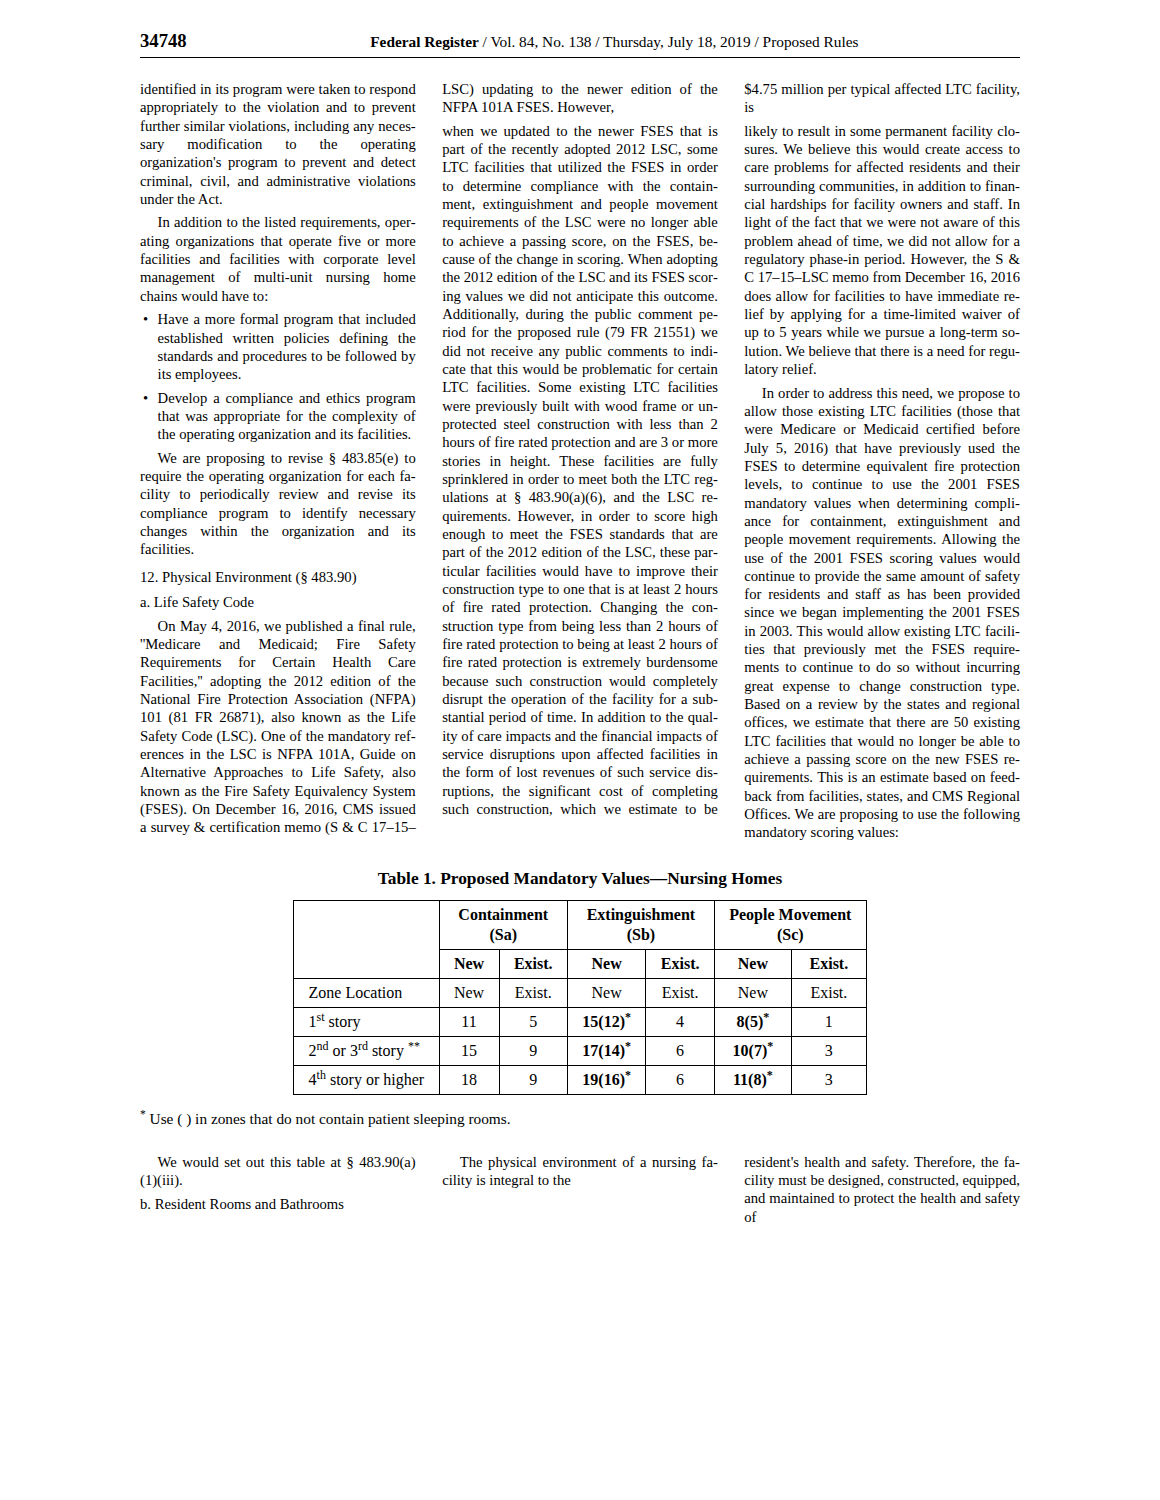34748 Federal Register / Vol. 84, No. 138 / Thursday, July 18, 2019 / Proposed Rules
identified in its program were taken to respond appropriately to the violation and to prevent further similar violations, including any necessary modification to the operating organization's program to prevent and detect criminal, civil, and administrative violations under the Act.
In addition to the listed requirements, operating organizations that operate five or more facilities and facilities with corporate level management of multi-unit nursing home chains would have to:
Have a more formal program that included established written policies defining the standards and procedures to be followed by its employees.
Develop a compliance and ethics program that was appropriate for the complexity of the operating organization and its facilities.
We are proposing to revise § 483.85(e) to require the operating organization for each facility to periodically review and revise its compliance program to identify necessary changes within the organization and its facilities.
12. Physical Environment (§ 483.90)
a. Life Safety Code
On May 4, 2016, we published a final rule, ''Medicare and Medicaid; Fire Safety Requirements for Certain Health Care Facilities,'' adopting the 2012 edition of the National Fire Protection Association (NFPA) 101 (81 FR 26871), also known as the Life Safety Code (LSC). One of the mandatory references in the LSC is NFPA 101A, Guide on Alternative Approaches to Life Safety, also known as the Fire Safety Equivalency System (FSES). On December 16, 2016, CMS issued a survey & certification memo (S & C 17–15–LSC) updating to the newer edition of the NFPA 101A FSES. However,
when we updated to the newer FSES that is part of the recently adopted 2012 LSC, some LTC facilities that utilized the FSES in order to determine compliance with the containment, extinguishment and people movement requirements of the LSC were no longer able to achieve a passing score, on the FSES, because of the change in scoring. When adopting the 2012 edition of the LSC and its FSES scoring values we did not anticipate this outcome. Additionally, during the public comment period for the proposed rule (79 FR 21551) we did not receive any public comments to indicate that this would be problematic for certain LTC facilities. Some existing LTC facilities were previously built with wood frame or unprotected steel construction with less than 2 hours of fire rated protection and are 3 or more stories in height. These facilities are fully sprinklered in order to meet both the LTC regulations at § 483.90(a)(6), and the LSC requirements. However, in order to score high enough to meet the FSES standards that are part of the 2012 edition of the LSC, these particular facilities would have to improve their construction type to one that is at least 2 hours of fire rated protection. Changing the construction type from being less than 2 hours of fire rated protection to being at least 2 hours of fire rated protection is extremely burdensome because such construction would completely disrupt the operation of the facility for a substantial period of time. In addition to the quality of care impacts and the financial impacts of service disruptions upon affected facilities in the form of lost revenues of such service disruptions, the significant cost of completing such construction, which we estimate to be $4.75 million per typical affected LTC facility, is
likely to result in some permanent facility closures. We believe this would create access to care problems for affected residents and their surrounding communities, in addition to financial hardships for facility owners and staff. In light of the fact that we were not aware of this problem ahead of time, we did not allow for a regulatory phase-in period. However, the S & C 17–15–LSC memo from December 16, 2016 does allow for facilities to have immediate relief by applying for a time-limited waiver of up to 5 years while we pursue a long-term solution. We believe that there is a need for regulatory relief.
In order to address this need, we propose to allow those existing LTC facilities (those that were Medicare or Medicaid certified before July 5, 2016) that have previously used the FSES to determine equivalent fire protection levels, to continue to use the 2001 FSES mandatory values when determining compliance for containment, extinguishment and people movement requirements. Allowing the use of the 2001 FSES scoring values would continue to provide the same amount of safety for residents and staff as has been provided since we began implementing the 2001 FSES in 2003. This would allow existing LTC facilities that previously met the FSES requirements to continue to do so without incurring great expense to change construction type. Based on a review by the states and regional offices, we estimate that there are 50 existing LTC facilities that would no longer be able to achieve a passing score on the new FSES requirements. This is an estimate based on feedback from facilities, states, and CMS Regional Offices. We are proposing to use the following mandatory scoring values:
Table 1. Proposed Mandatory Values—Nursing Homes
| | Containment (Sa) | Extinguishment (Sb) | People Movement (Sc) |
| --- | --- | --- | --- |
| New | Exist. | New | Exist. | New | Exist. |
| Zone Location | New | Exist. | New | Exist. | New | Exist. |
| 1 st story | 11 | 5 | 15(12) * | 4 | 8(5) * | 1 |
| 2 nd or 3 rd story ** | 15 | 9 | 17(14) * | 6 | 10(7) * | 3 |
| 4 th story or higher | 18 | 9 | 19(16) * | 6 | 11(8) * | 3 |
* Use ( ) in zones that do not contain patient sleeping rooms.
We would set out this table at § 483.90(a)(1)(iii).
b. Resident Rooms and Bathrooms
The physical environment of a nursing facility is integral to the
resident's health and safety. Therefore, the facility must be designed, constructed, equipped, and maintained to protect the health and safety of